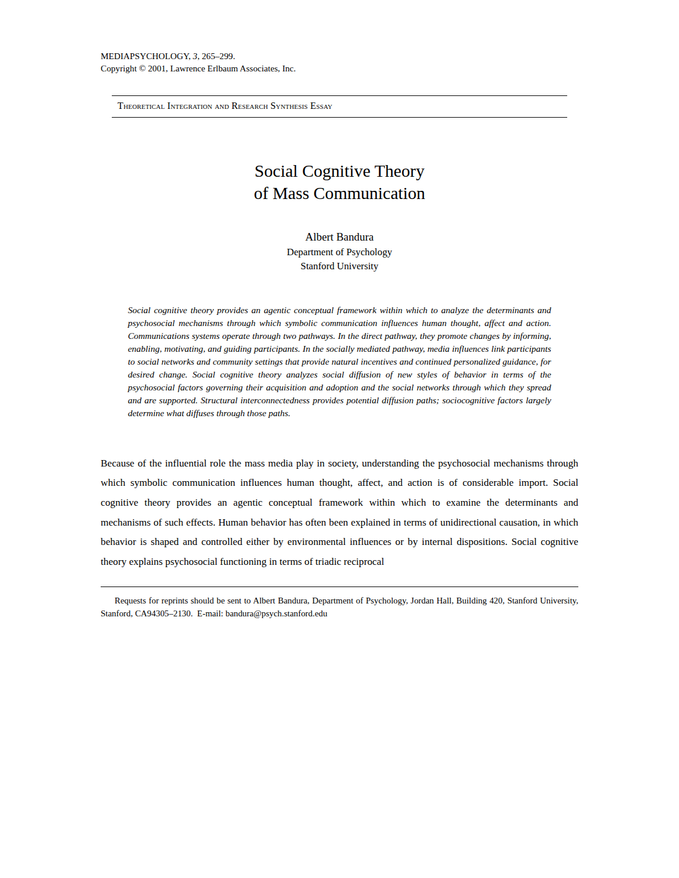MEDIAPSYCHOLOGY, 3, 265–299.
Copyright © 2001, Lawrence Erlbaum Associates, Inc.
Theoretical Integration and Research Synthesis Essay
Social Cognitive Theory
of Mass Communication
Albert Bandura
Department of Psychology
Stanford University
Social cognitive theory provides an agentic conceptual framework within which to analyze the determinants and psychosocial mechanisms through which symbolic communication influences human thought, affect and action. Communications systems operate through two pathways. In the direct pathway, they promote changes by informing, enabling, motivating, and guiding participants. In the socially mediated pathway, media influences link participants to social networks and community settings that provide natural incentives and continued personalized guidance, for desired change. Social cognitive theory analyzes social diffusion of new styles of behavior in terms of the psychosocial factors governing their acquisition and adoption and the social networks through which they spread and are supported. Structural interconnectedness provides potential diffusion paths; sociocognitive factors largely determine what diffuses through those paths.
Because of the influential role the mass media play in society, understanding the psychosocial mechanisms through which symbolic communication influences human thought, affect, and action is of considerable import. Social cognitive theory provides an agentic conceptual framework within which to examine the determinants and mechanisms of such effects. Human behavior has often been explained in terms of unidirectional causation, in which behavior is shaped and controlled either by environmental influences or by internal dispositions. Social cognitive theory explains psychosocial functioning in terms of triadic reciprocal
Requests for reprints should be sent to Albert Bandura, Department of Psychology, Jordan Hall, Building 420, Stanford University, Stanford, CA94305–2130. E-mail: bandura@psych.stanford.edu